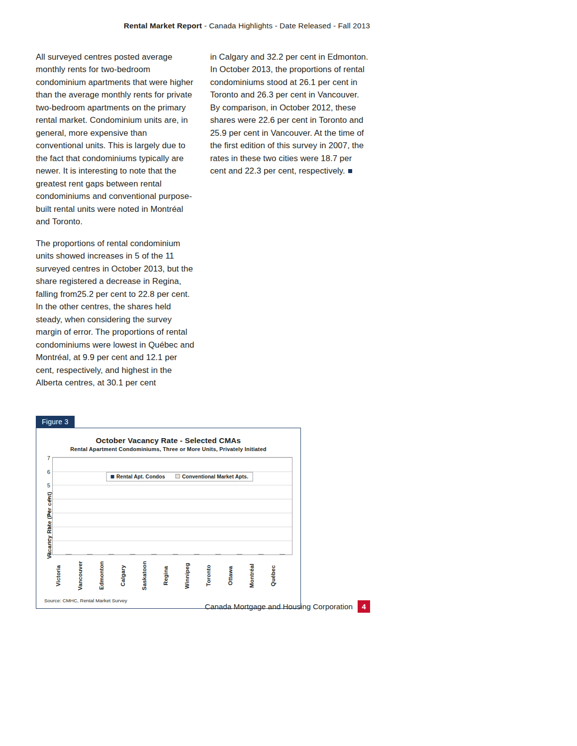Rental Market Report - Canada Highlights - Date Released - Fall 2013
All surveyed centres posted average monthly rents for two-bedroom condominium apartments that were higher than the average monthly rents for private two-bedroom apartments on the primary rental market. Condominium units are, in general, more expensive than conventional units. This is largely due to the fact that condominiums typically are newer. It is interesting to note that the greatest rent gaps between rental condominiums and conventional purpose-built rental units were noted in Montréal and Toronto.
The proportions of rental condominium units showed increases in 5 of the 11 surveyed centres in October 2013, but the share registered a decrease in Regina, falling from25.2 per cent to 22.8 per cent. In the other centres, the shares held steady, when considering the survey margin of error. The proportions of rental condominiums were lowest in Québec and Montréal, at 9.9 per cent and 12.1 per cent, respectively, and highest in the Alberta centres, at 30.1 per cent
in Calgary and 32.2 per cent in Edmonton. In October 2013, the proportions of rental condominiums stood at 26.1 per cent in Toronto and 26.3 per cent in Vancouver. By comparison, in October 2012, these shares were 22.6 per cent in Toronto and 25.9 per cent in Vancouver. At the time of the first edition of this survey in 2007, the rates in these two cities were 18.7 per cent and 22.3 per cent, respectively.
Figure 3
October Vacancy Rate - Selected CMAs
Rental Apartment Condominiums, Three or More Units, Privately Initiated
Vacancy Rate (Per cent)
7
6
5
4
3
2
1
0
Rental Apt. Condos Conventional Market Apts.
Victoria
Vancouver
Edmonton
Calgary
Saskatoon
Regina
Winnipeg
Toronto
Ottawa
Montréal
Québec
Source: CMHC, Rental Market Survey
Canada Mortgage and Housing Corporation 4